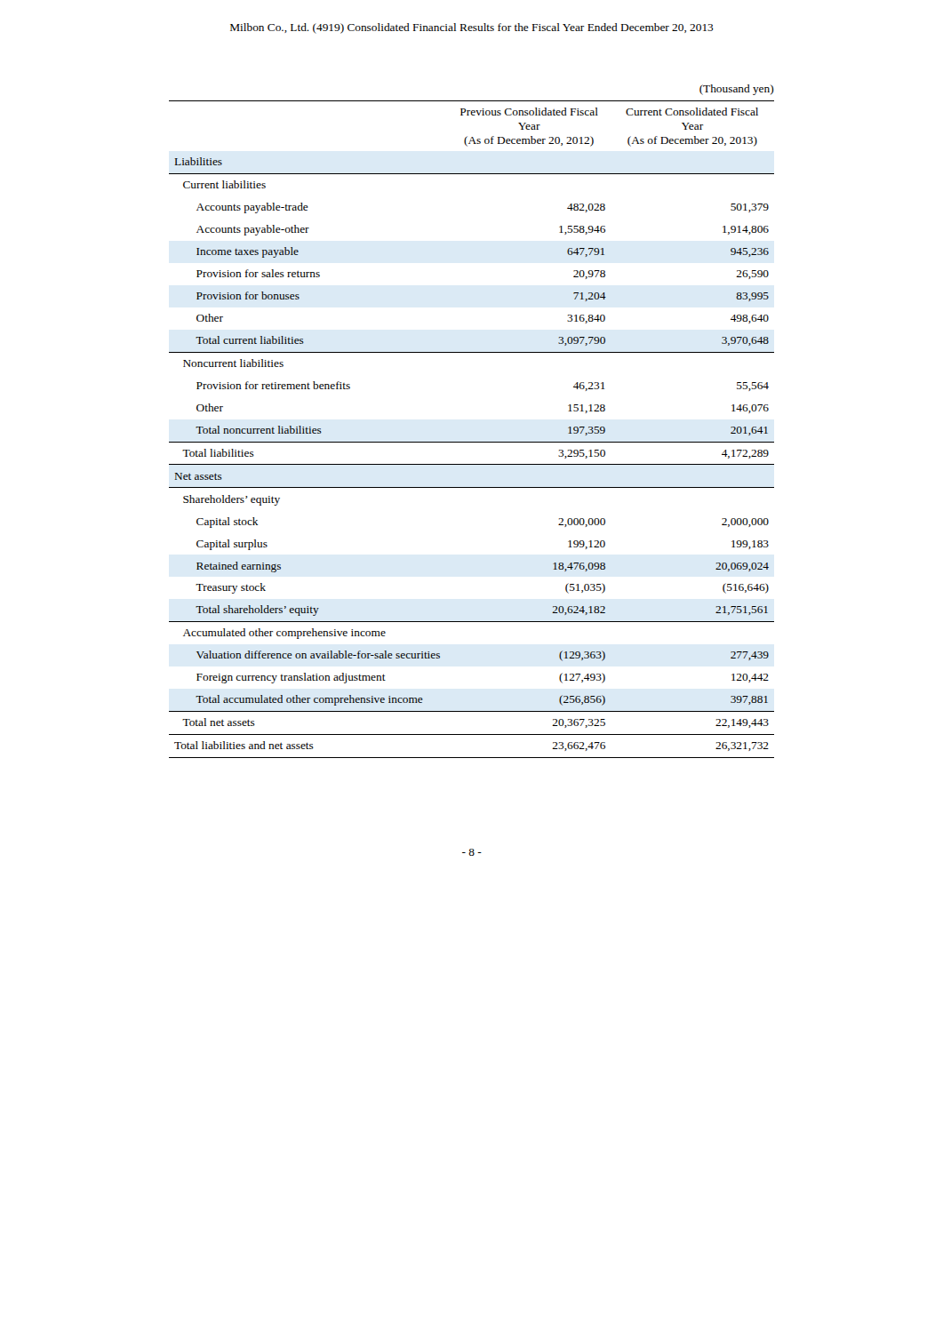Milbon Co., Ltd. (4919) Consolidated Financial Results for the Fiscal Year Ended December 20, 2013
(Thousand yen)
| | Previous Consolidated Fiscal Year (As of December 20, 2012) | Current Consolidated Fiscal Year (As of December 20, 2013) |
| --- | --- | --- |
| Liabilities | | |
| Current liabilities | | |
| Accounts payable-trade | 482,028 | 501,379 |
| Accounts payable-other | 1,558,946 | 1,914,806 |
| Income taxes payable | 647,791 | 945,236 |
| Provision for sales returns | 20,978 | 26,590 |
| Provision for bonuses | 71,204 | 83,995 |
| Other | 316,840 | 498,640 |
| Total current liabilities | 3,097,790 | 3,970,648 |
| Noncurrent liabilities | | |
| Provision for retirement benefits | 46,231 | 55,564 |
| Other | 151,128 | 146,076 |
| Total noncurrent liabilities | 197,359 | 201,641 |
| Total liabilities | 3,295,150 | 4,172,289 |
| Net assets | | |
| Shareholders’ equity | | |
| Capital stock | 2,000,000 | 2,000,000 |
| Capital surplus | 199,120 | 199,183 |
| Retained earnings | 18,476,098 | 20,069,024 |
| Treasury stock | (51,035) | (516,646) |
| Total shareholders’ equity | 20,624,182 | 21,751,561 |
| Accumulated other comprehensive income | | |
| Valuation difference on available-for-sale securities | (129,363) | 277,439 |
| Foreign currency translation adjustment | (127,493) | 120,442 |
| Total accumulated other comprehensive income | (256,856) | 397,881 |
| Total net assets | 20,367,325 | 22,149,443 |
| Total liabilities and net assets | 23,662,476 | 26,321,732 |
- 8 -